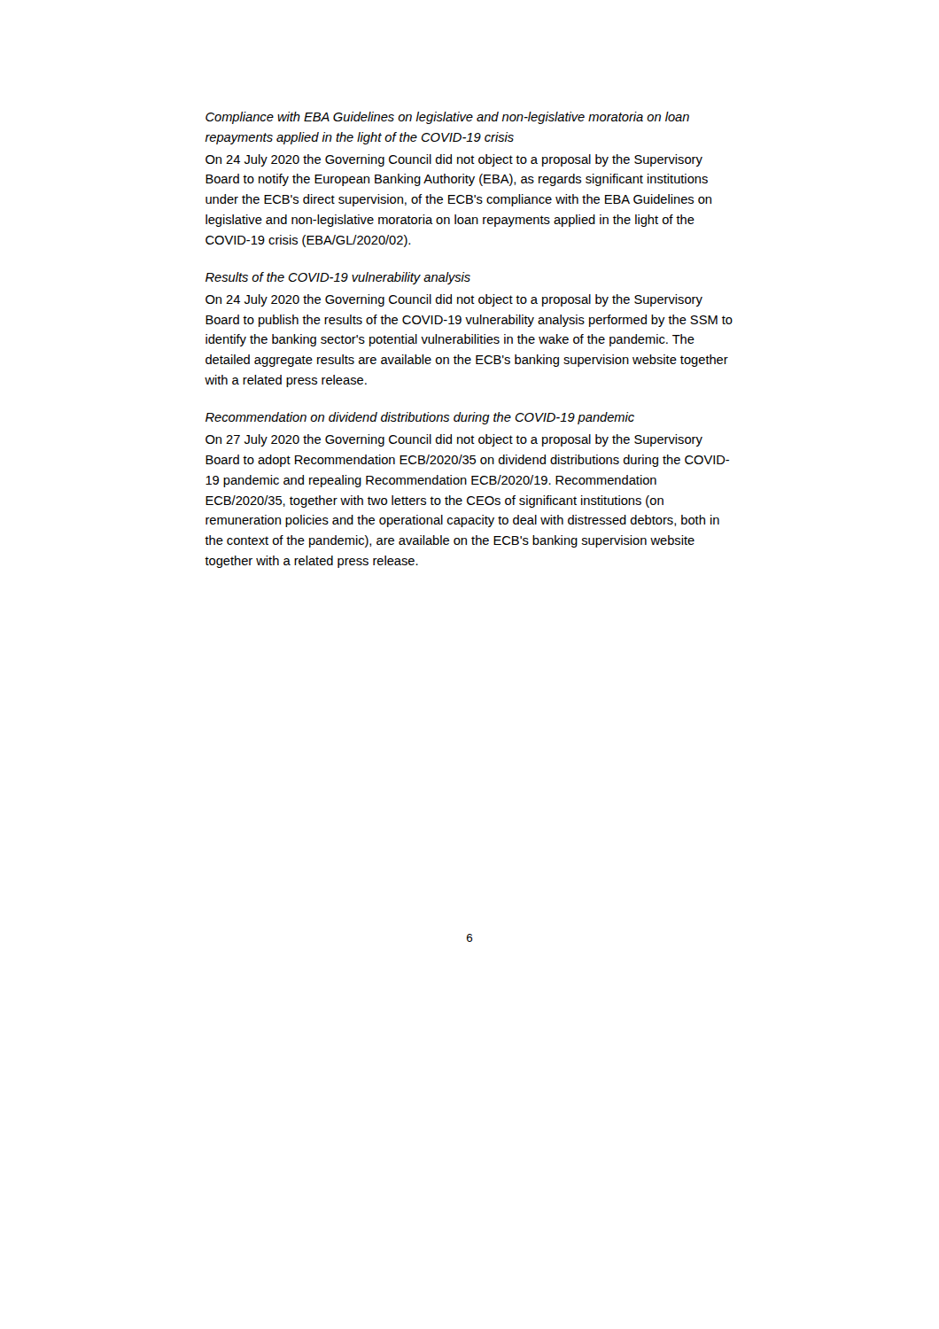Compliance with EBA Guidelines on legislative and non-legislative moratoria on loan repayments applied in the light of the COVID-19 crisis
On 24 July 2020 the Governing Council did not object to a proposal by the Supervisory Board to notify the European Banking Authority (EBA), as regards significant institutions under the ECB's direct supervision, of the ECB's compliance with the EBA Guidelines on legislative and non-legislative moratoria on loan repayments applied in the light of the COVID-19 crisis (EBA/GL/2020/02).
Results of the COVID-19 vulnerability analysis
On 24 July 2020 the Governing Council did not object to a proposal by the Supervisory Board to publish the results of the COVID-19 vulnerability analysis performed by the SSM to identify the banking sector's potential vulnerabilities in the wake of the pandemic. The detailed aggregate results are available on the ECB's banking supervision website together with a related press release.
Recommendation on dividend distributions during the COVID-19 pandemic
On 27 July 2020 the Governing Council did not object to a proposal by the Supervisory Board to adopt Recommendation ECB/2020/35 on dividend distributions during the COVID-19 pandemic and repealing Recommendation ECB/2020/19. Recommendation ECB/2020/35, together with two letters to the CEOs of significant institutions (on remuneration policies and the operational capacity to deal with distressed debtors, both in the context of the pandemic), are available on the ECB's banking supervision website together with a related press release.
6